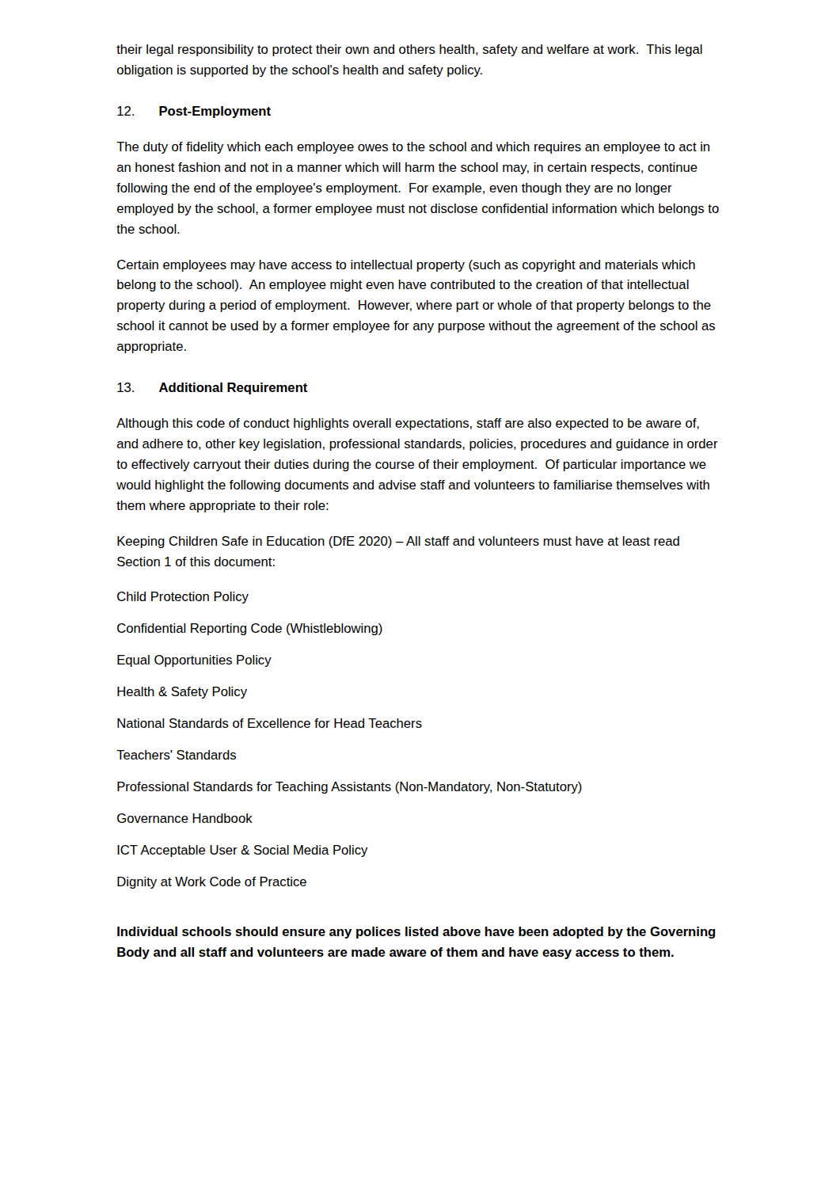their legal responsibility to protect their own and others health, safety and welfare at work. This legal obligation is supported by the school's health and safety policy.
12. Post-Employment
The duty of fidelity which each employee owes to the school and which requires an employee to act in an honest fashion and not in a manner which will harm the school may, in certain respects, continue following the end of the employee's employment. For example, even though they are no longer employed by the school, a former employee must not disclose confidential information which belongs to the school.
Certain employees may have access to intellectual property (such as copyright and materials which belong to the school). An employee might even have contributed to the creation of that intellectual property during a period of employment. However, where part or whole of that property belongs to the school it cannot be used by a former employee for any purpose without the agreement of the school as appropriate.
13. Additional Requirement
Although this code of conduct highlights overall expectations, staff are also expected to be aware of, and adhere to, other key legislation, professional standards, policies, procedures and guidance in order to effectively carryout their duties during the course of their employment. Of particular importance we would highlight the following documents and advise staff and volunteers to familiarise themselves with them where appropriate to their role:
Keeping Children Safe in Education (DfE 2020) – All staff and volunteers must have at least read Section 1 of this document:
Child Protection Policy
Confidential Reporting Code (Whistleblowing)
Equal Opportunities Policy
Health & Safety Policy
National Standards of Excellence for Head Teachers
Teachers' Standards
Professional Standards for Teaching Assistants (Non-Mandatory, Non-Statutory)
Governance Handbook
ICT Acceptable User & Social Media Policy
Dignity at Work Code of Practice
Individual schools should ensure any polices listed above have been adopted by the Governing Body and all staff and volunteers are made aware of them and have easy access to them.